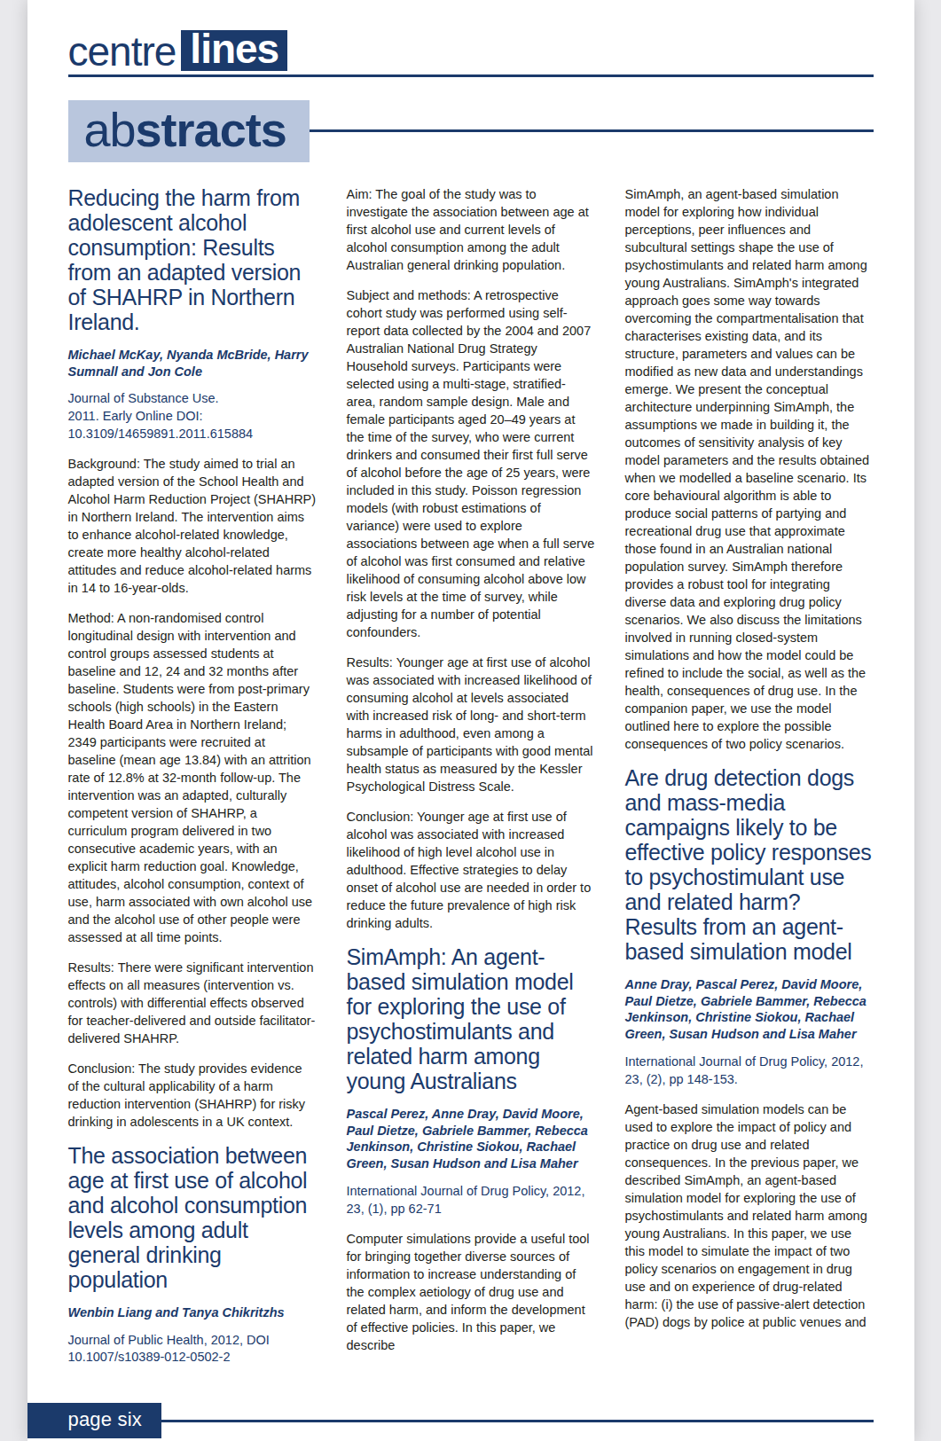centre lines
abstracts
Reducing the harm from adolescent alcohol consumption: Results from an adapted version of SHAHRP in Northern Ireland.
Michael McKay, Nyanda McBride, Harry Sumnall and Jon Cole
Journal of Substance Use.
2011. Early Online DOI:
10.3109/14659891.2011.615884
Background: The study aimed to trial an adapted version of the School Health and Alcohol Harm Reduction Project (SHAHRP) in Northern Ireland. The intervention aims to enhance alcohol-related knowledge, create more healthy alcohol-related attitudes and reduce alcohol-related harms in 14 to 16-year-olds.
Method: A non-randomised control longitudinal design with intervention and control groups assessed students at baseline and 12, 24 and 32 months after baseline. Students were from post-primary schools (high schools) in the Eastern Health Board Area in Northern Ireland; 2349 participants were recruited at baseline (mean age 13.84) with an attrition rate of 12.8% at 32-month follow-up. The intervention was an adapted, culturally competent version of SHAHRP, a curriculum program delivered in two consecutive academic years, with an explicit harm reduction goal. Knowledge, attitudes, alcohol consumption, context of use, harm associated with own alcohol use and the alcohol use of other people were assessed at all time points.
Results: There were significant intervention effects on all measures (intervention vs. controls) with differential effects observed for teacher-delivered and outside facilitator-delivered SHAHRP.
Conclusion: The study provides evidence of the cultural applicability of a harm reduction intervention (SHAHRP) for risky drinking in adolescents in a UK context.
The association between age at first use of alcohol and alcohol consumption levels among adult general drinking population
Wenbin Liang and Tanya Chikritzhs
Journal of Public Health, 2012, DOI 10.1007/s10389-012-0502-2
Aim: The goal of the study was to investigate the association between age at first alcohol use and current levels of alcohol consumption among the adult Australian general drinking population.
Subject and methods: A retrospective cohort study was performed using self-report data collected by the 2004 and 2007 Australian National Drug Strategy Household surveys. Participants were selected using a multi-stage, stratified-area, random sample design. Male and female participants aged 20–49 years at the time of the survey, who were current drinkers and consumed their first full serve of alcohol before the age of 25 years, were included in this study. Poisson regression models (with robust estimations of variance) were used to explore associations between age when a full serve of alcohol was first consumed and relative likelihood of consuming alcohol above low risk levels at the time of survey, while adjusting for a number of potential confounders.
Results: Younger age at first use of alcohol was associated with increased likelihood of consuming alcohol at levels associated with increased risk of long- and short-term harms in adulthood, even among a subsample of participants with good mental health status as measured by the Kessler Psychological Distress Scale.
Conclusion: Younger age at first use of alcohol was associated with increased likelihood of high level alcohol use in adulthood. Effective strategies to delay onset of alcohol use are needed in order to reduce the future prevalence of high risk drinking adults.
SimAmph: An agent-based simulation model for exploring the use of psychostimulants and related harm among young Australians
Pascal Perez, Anne Dray, David Moore, Paul Dietze, Gabriele Bammer, Rebecca Jenkinson, Christine Siokou, Rachael Green, Susan Hudson and Lisa Maher
International Journal of Drug Policy, 2012, 23, (1), pp 62-71
Computer simulations provide a useful tool for bringing together diverse sources of information to increase understanding of the complex aetiology of drug use and related harm, and inform the development of effective policies. In this paper, we describe
SimAmph, an agent-based simulation model for exploring how individual perceptions, peer influences and subcultural settings shape the use of psychostimulants and related harm among young Australians. SimAmph's integrated approach goes some way towards overcoming the compartmentalisation that characterises existing data, and its structure, parameters and values can be modified as new data and understandings emerge. We present the conceptual architecture underpinning SimAmph, the assumptions we made in building it, the outcomes of sensitivity analysis of key model parameters and the results obtained when we modelled a baseline scenario. Its core behavioural algorithm is able to produce social patterns of partying and recreational drug use that approximate those found in an Australian national population survey. SimAmph therefore provides a robust tool for integrating diverse data and exploring drug policy scenarios. We also discuss the limitations involved in running closed-system simulations and how the model could be refined to include the social, as well as the health, consequences of drug use. In the companion paper, we use the model outlined here to explore the possible consequences of two policy scenarios.
Are drug detection dogs and mass-media campaigns likely to be effective policy responses to psychostimulant use and related harm? Results from an agent-based simulation model
Anne Dray, Pascal Perez, David Moore, Paul Dietze, Gabriele Bammer, Rebecca Jenkinson, Christine Siokou, Rachael Green, Susan Hudson and Lisa Maher
International Journal of Drug Policy, 2012, 23, (2), pp 148-153.
Agent-based simulation models can be used to explore the impact of policy and practice on drug use and related consequences. In the previous paper, we described SimAmph, an agent-based simulation model for exploring the use of psychostimulants and related harm among young Australians. In this paper, we use this model to simulate the impact of two policy scenarios on engagement in drug use and on experience of drug-related harm: (i) the use of passive-alert detection (PAD) dogs by police at public venues and
page six